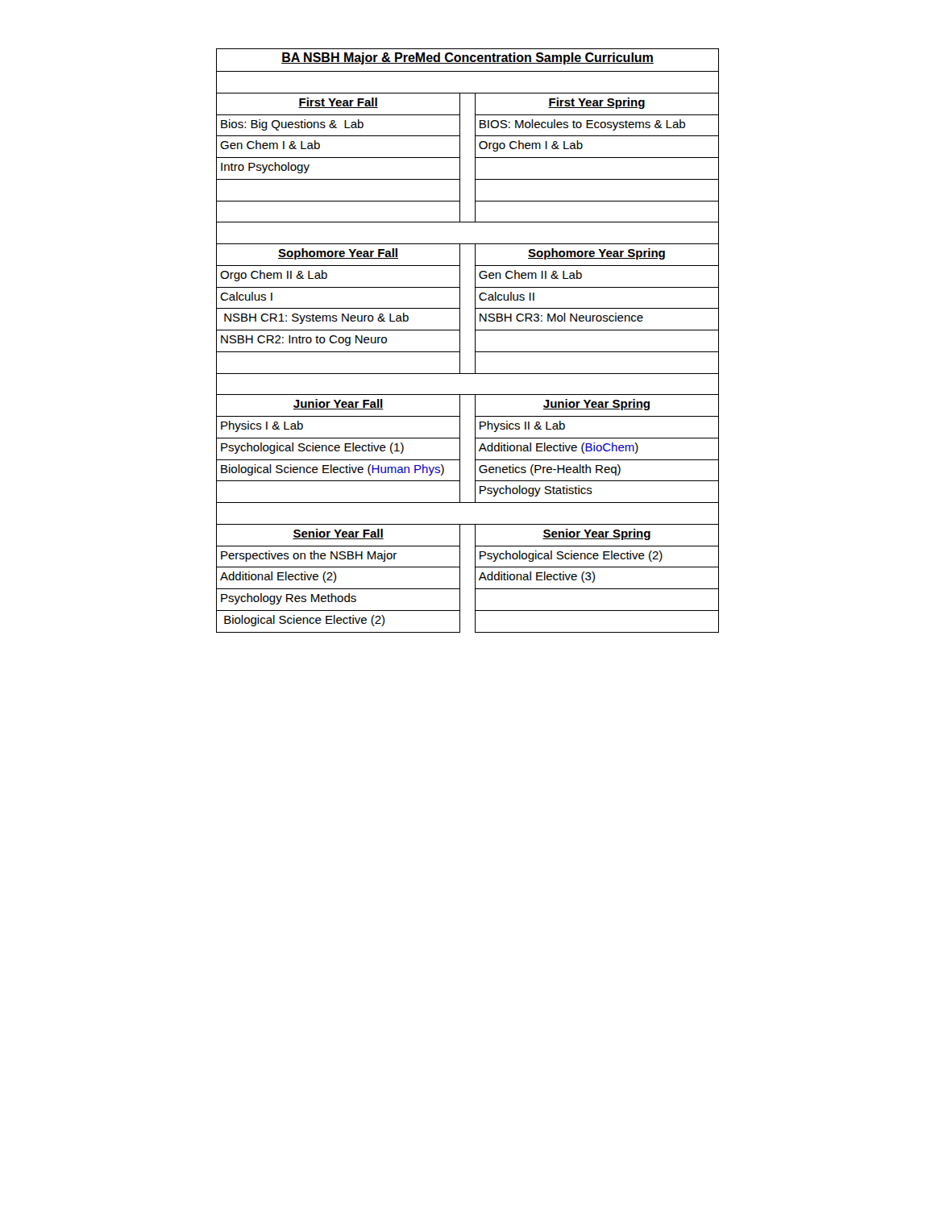| BA NSBH Major & PreMed Concentration Sample Curriculum |
| First Year Fall | | First Year Spring |
| Bios: Big Questions & Lab | | BIOS: Molecules to Ecosystems & Lab |
| Gen Chem I & Lab | | Orgo Chem I & Lab |
| Intro Psychology | | |
| Sophomore Year Fall | | Sophomore Year Spring |
| Orgo Chem II & Lab | | Gen Chem II & Lab |
| Calculus I | | Calculus II |
| NSBH CR1: Systems Neuro & Lab | | NSBH CR3: Mol Neuroscience |
| NSBH CR2: Intro to Cog Neuro | | |
| Junior Year Fall | | Junior Year Spring |
| Physics I & Lab | | Physics II & Lab |
| Psychological Science Elective (1) | | Additional Elective ( BioChem ) |
| Biological Science Elective ( Human Phys ) | | Genetics (Pre-Health Req) |
| | | Psychology Statistics |
| Senior Year Fall | | Senior Year Spring |
| Perspectives on the NSBH Major | | Psychological Science Elective (2) |
| Additional Elective (2) | | Additional Elective (3) |
| Psychology Res Methods | | |
| Biological Science Elective (2) | | |